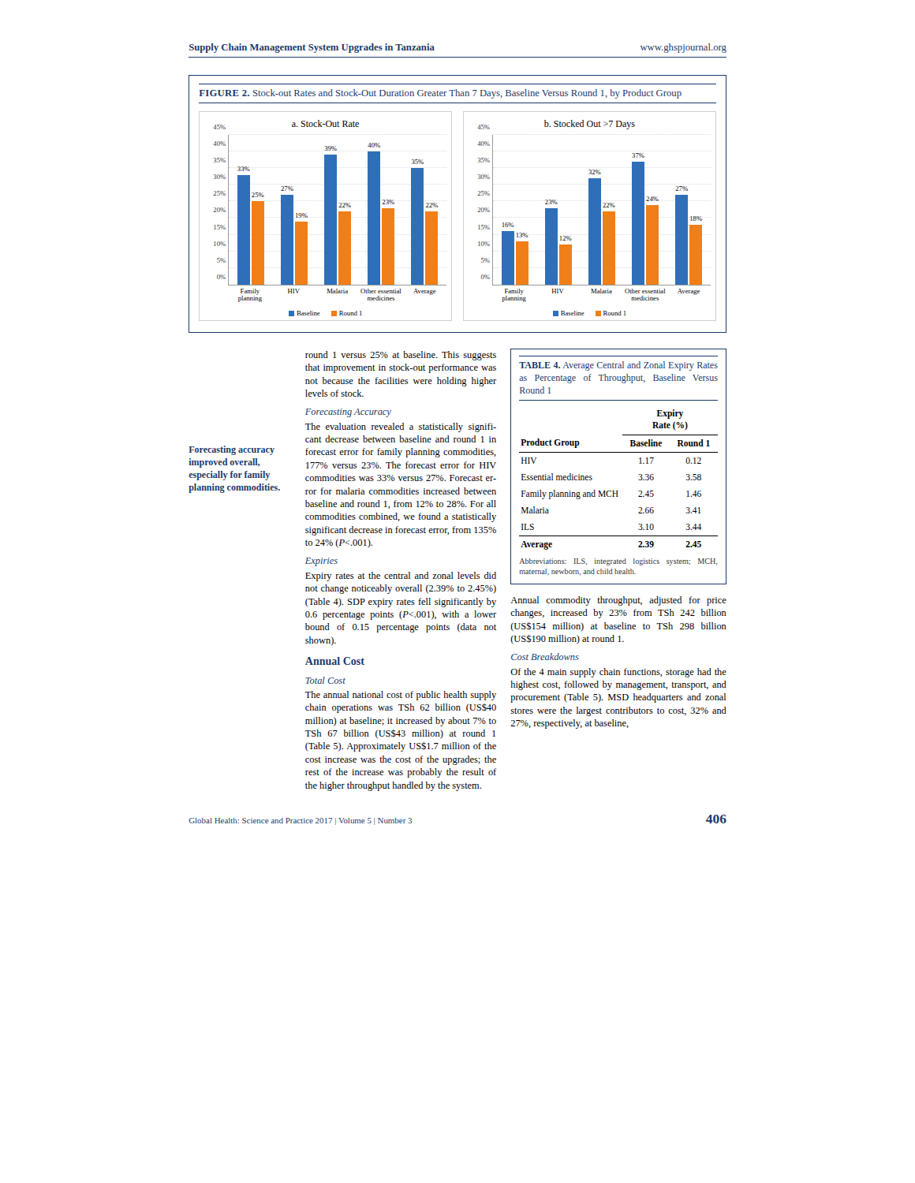Supply Chain Management System Upgrades in Tanzania
www.ghspjournal.org
FIGURE 2. Stock-out Rates and Stock-Out Duration Greater Than 7 Days, Baseline Versus Round 1, by Product Group
a. Stock-Out Rate
45%
40%
35%
30%
25%
20%
15%
10%
5%
0%
33%
25%
27%
19%
39%
22%
40%
23%
35%
22%
Family
planning
HIV
Malaria
Other essential
medicines
Average
Baseline Round 1
b. Stocked Out >7 Days
45%
40%
35%
30%
25%
20%
15%
10%
5%
0%
16%
13%
23%
12%
32%
22%
37%
24%
27%
18%
Family
planning
HIV
Malaria
Other essential
medicines
Average
Baseline Round 1
Forecasting accuracy improved overall, especially for family planning commodities.
round 1 versus 25% at baseline. This suggests that improvement in stock-out performance was not because the facilities were holding higher levels of stock.
Forecasting Accuracy
The evaluation revealed a statistically significant decrease between baseline and round 1 in forecast error for family planning commodities, 177% versus 23%. The forecast error for HIV commodities was 33% versus 27%. Forecast error for malaria commodities increased between baseline and round 1, from 12% to 28%. For all commodities combined, we found a statistically significant decrease in forecast error, from 135% to 24% (P<.001).
Expiries
Expiry rates at the central and zonal levels did not change noticeably overall (2.39% to 2.45%) (Table 4). SDP expiry rates fell significantly by 0.6 percentage points (P<.001), with a lower bound of 0.15 percentage points (data not shown).
Annual Cost
Total Cost
The annual national cost of public health supply chain operations was TSh 62 billion (US$40 million) at baseline; it increased by about 7% to TSh 67 billion (US$43 million) at round 1 (Table 5). Approximately US$1.7 million of the cost increase was the cost of the upgrades; the rest of the increase was probably the result of the higher throughput handled by the system.
TABLE 4. Average Central and Zonal Expiry Rates as Percentage of Throughput, Baseline Versus Round 1
| | Expiry Rate (%) |
| --- | --- |
| Product Group | Baseline | Round 1 |
| HIV | 1.17 | 0.12 |
| Essential medicines | 3.36 | 3.58 |
| Family planning and MCH | 2.45 | 1.46 |
| Malaria | 2.66 | 3.41 |
| ILS | 3.10 | 3.44 |
| Average | 2.39 | 2.45 |
Abbreviations: ILS, integrated logistics system; MCH, maternal, newborn, and child health.
Annual commodity throughput, adjusted for price changes, increased by 23% from TSh 242 billion (US$154 million) at baseline to TSh 298 billion (US$190 million) at round 1.
Cost Breakdowns
Of the 4 main supply chain functions, storage had the highest cost, followed by management, transport, and procurement (Table 5). MSD headquarters and zonal stores were the largest contributors to cost, 32% and 27%, respectively, at baseline,
Global Health: Science and Practice 2017 | Volume 5 | Number 3
406